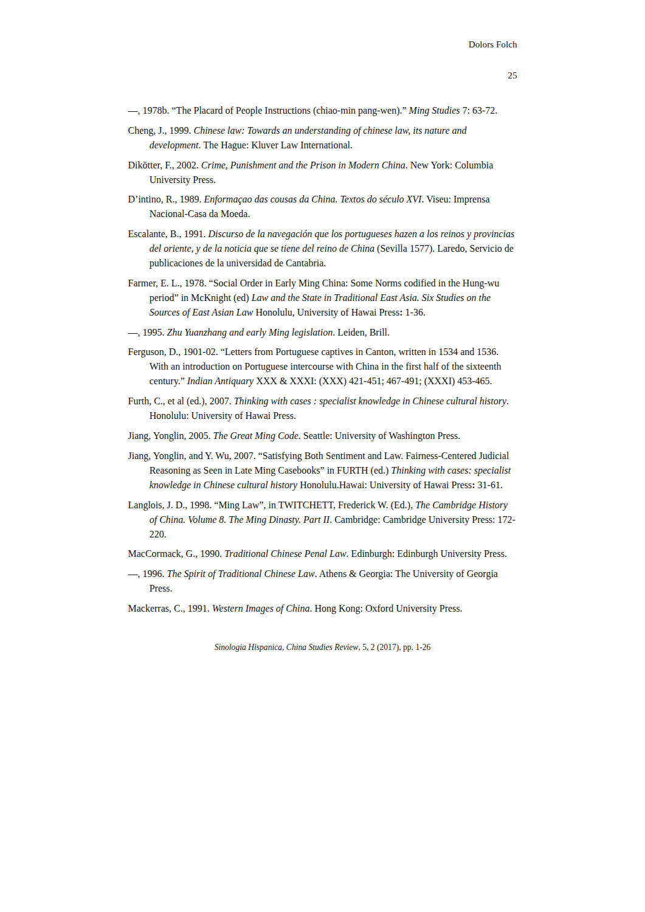Dolors Folch
25
—, 1978b. “The Placard of People Instructions (chiao-min pang-wen).” Ming Studies 7: 63-72.
Cheng, J., 1999. Chinese law: Towards an understanding of chinese law, its nature and development. The Hague: Kluver Law International.
Dikötter, F., 2002. Crime, Punishment and the Prison in Modern China. New York: Columbia University Press.
D’intino, R., 1989. Enformaçao das cousas da China. Textos do século XVI. Viseu: Imprensa Nacional-Casa da Moeda.
Escalante, B., 1991. Discurso de la navegación que los portugueses hazen a los reinos y provincias del oriente, y de la noticia que se tiene del reino de China (Sevilla 1577). Laredo, Servicio de publicaciones de la universidad de Cantabria.
Farmer, E. L., 1978. “Social Order in Early Ming China: Some Norms codified in the Hung-wu period” in McKnight (ed) Law and the State in Traditional East Asia. Six Studies on the Sources of East Asian Law Honolulu, University of Hawai Press: 1-36.
—, 1995. Zhu Yuanzhang and early Ming legislation. Leiden, Brill.
Ferguson, D., 1901-02. “Letters from Portuguese captives in Canton, written in 1534 and 1536. With an introduction on Portuguese intercourse with China in the first half of the sixteenth century.” Indian Antiquary XXX & XXXI: (XXX) 421-451; 467-491; (XXXI) 453-465.
Furth, C., et al (ed.), 2007. Thinking with cases : specialist knowledge in Chinese cultural history. Honolulu: University of Hawai Press.
Jiang, Yonglin, 2005. The Great Ming Code. Seattle: University of Washington Press.
Jiang, Yonglin, and Y. Wu, 2007. “Satisfying Both Sentiment and Law. Fairness-Centered Judicial Reasoning as Seen in Late Ming Casebooks” in FURTH (ed.) Thinking with cases: specialist knowledge in Chinese cultural history Honolulu.Hawai: University of Hawai Press: 31-61.
Langlois, J. D., 1998. “Ming Law”, in TWITCHETT, Frederick W. (Ed.), The Cambridge History of China. Volume 8. The Ming Dinasty. Part II. Cambridge: Cambridge University Press: 172-220.
MacCormack, G., 1990. Traditional Chinese Penal Law. Edinburgh: Edinburgh University Press.
—, 1996. The Spirit of Traditional Chinese Law. Athens & Georgia: The University of Georgia Press.
Mackerras, C., 1991. Western Images of China. Hong Kong: Oxford University Press.
Sinologia Hispanica, China Studies Review, 5, 2 (2017), pp. 1-26